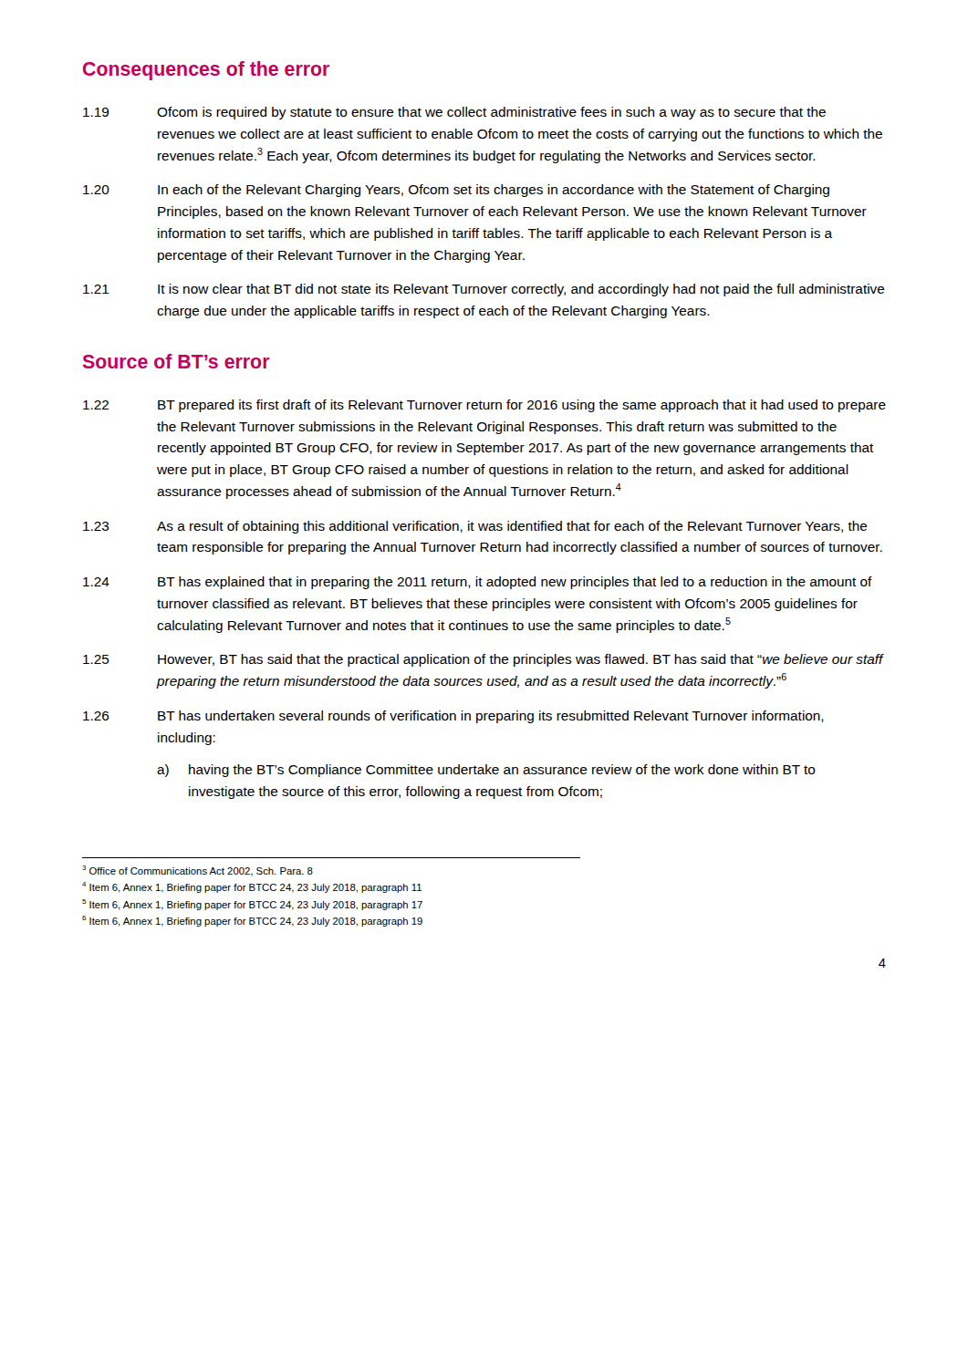Consequences of the error
1.19
Ofcom is required by statute to ensure that we collect administrative fees in such a way as to secure that the revenues we collect are at least sufficient to enable Ofcom to meet the costs of carrying out the functions to which the revenues relate.3 Each year, Ofcom determines its budget for regulating the Networks and Services sector.
1.20
In each of the Relevant Charging Years, Ofcom set its charges in accordance with the Statement of Charging Principles, based on the known Relevant Turnover of each Relevant Person. We use the known Relevant Turnover information to set tariffs, which are published in tariff tables. The tariff applicable to each Relevant Person is a percentage of their Relevant Turnover in the Charging Year.
1.21
It is now clear that BT did not state its Relevant Turnover correctly, and accordingly had not paid the full administrative charge due under the applicable tariffs in respect of each of the Relevant Charging Years.
Source of BT’s error
1.22
BT prepared its first draft of its Relevant Turnover return for 2016 using the same approach that it had used to prepare the Relevant Turnover submissions in the Relevant Original Responses. This draft return was submitted to the recently appointed BT Group CFO, for review in September 2017. As part of the new governance arrangements that were put in place, BT Group CFO raised a number of questions in relation to the return, and asked for additional assurance processes ahead of submission of the Annual Turnover Return.4
1.23
As a result of obtaining this additional verification, it was identified that for each of the Relevant Turnover Years, the team responsible for preparing the Annual Turnover Return had incorrectly classified a number of sources of turnover.
1.24
BT has explained that in preparing the 2011 return, it adopted new principles that led to a reduction in the amount of turnover classified as relevant. BT believes that these principles were consistent with Ofcom’s 2005 guidelines for calculating Relevant Turnover and notes that it continues to use the same principles to date.5
1.25
However, BT has said that the practical application of the principles was flawed. BT has said that “we believe our staff preparing the return misunderstood the data sources used, and as a result used the data incorrectly.”6
1.26
BT has undertaken several rounds of verification in preparing its resubmitted Relevant Turnover information, including:
a)
having the BT’s Compliance Committee undertake an assurance review of the work done within BT to investigate the source of this error, following a request from Ofcom;
3 Office of Communications Act 2002, Sch. Para. 8
4 Item 6, Annex 1, Briefing paper for BTCC 24, 23 July 2018, paragraph 11
5 Item 6, Annex 1, Briefing paper for BTCC 24, 23 July 2018, paragraph 17
6 Item 6, Annex 1, Briefing paper for BTCC 24, 23 July 2018, paragraph 19
4